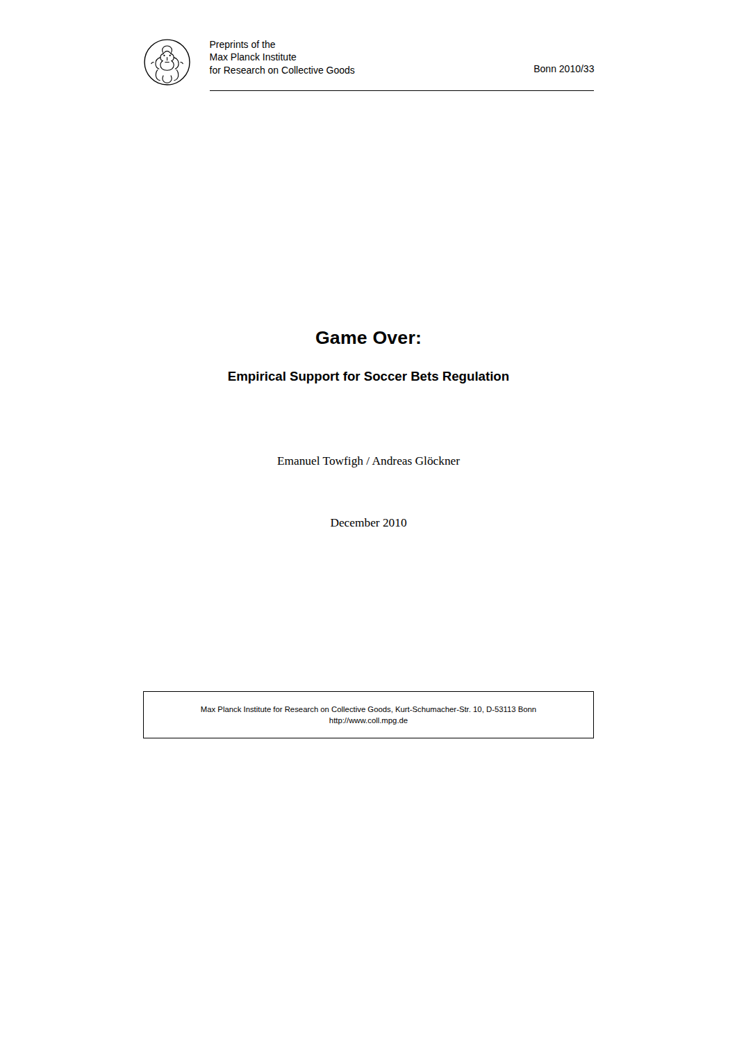Preprints of the
Max Planck Institute
for Research on Collective Goods
Bonn 2010/33
Game Over:
Empirical Support for Soccer Bets Regulation
Emanuel Towfigh / Andreas Glöckner
December 2010
Max Planck Institute for Research on Collective Goods, Kurt-Schumacher-Str. 10, D-53113 Bonn
http://www.coll.mpg.de